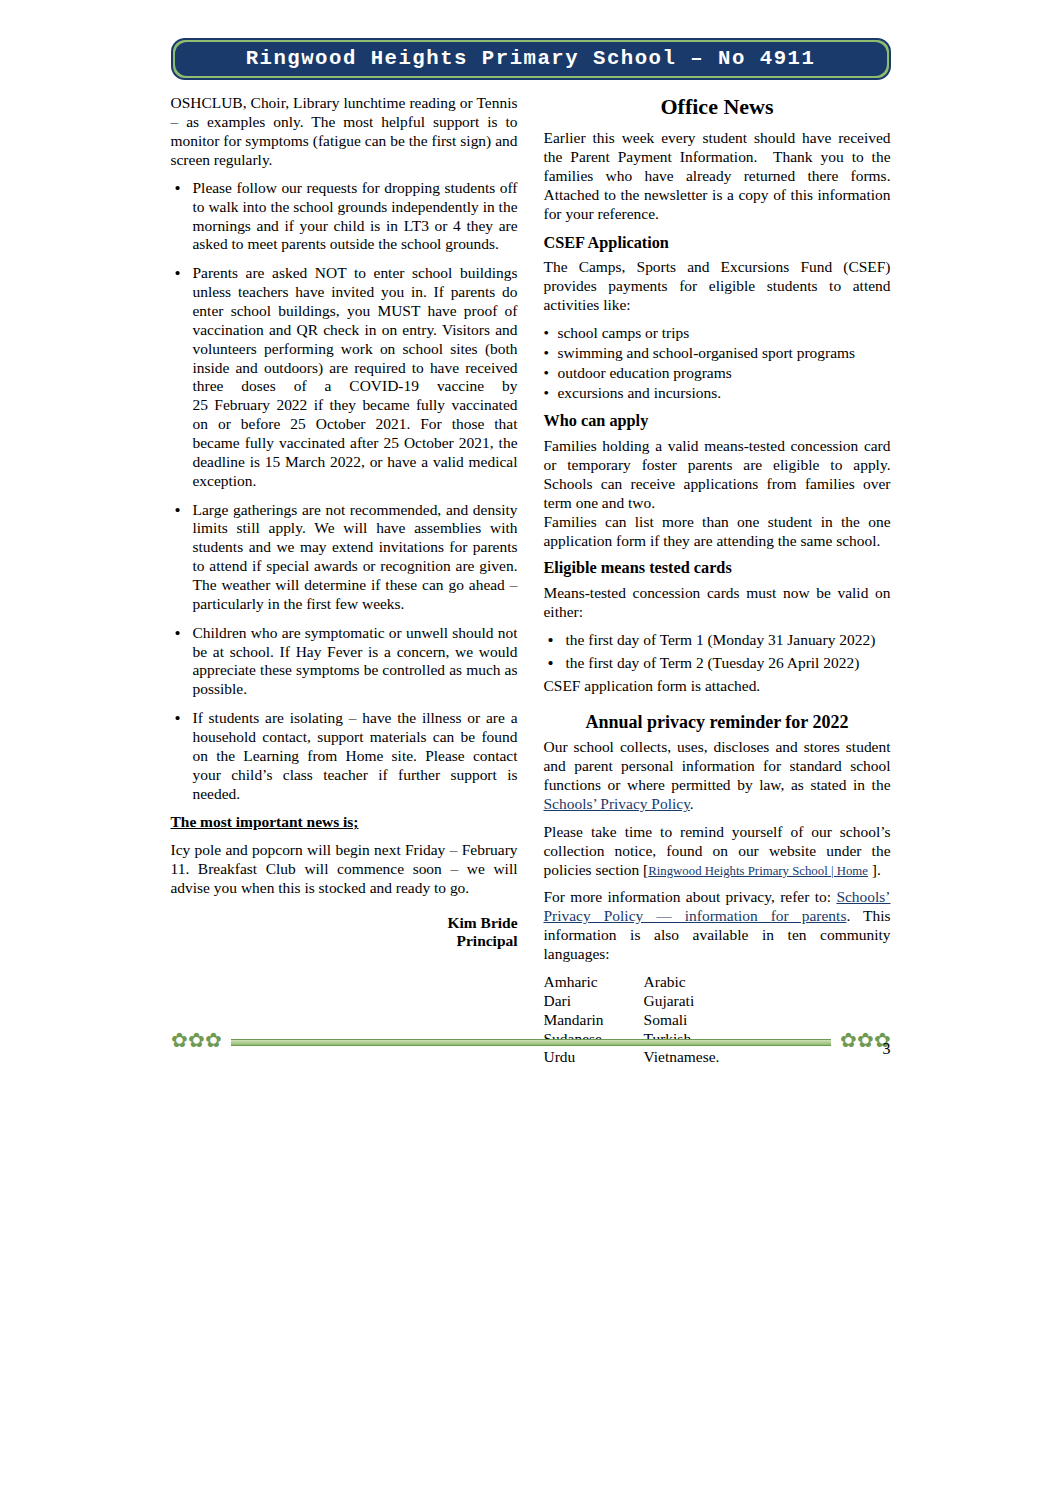Ringwood Heights Primary School – No 4911
OSHCLUB, Choir, Library lunchtime reading or Tennis – as examples only. The most helpful support is to monitor for symptoms (fatigue can be the first sign) and screen regularly.
Please follow our requests for dropping students off to walk into the school grounds independently in the mornings and if your child is in LT3 or 4 they are asked to meet parents outside the school grounds.
Parents are asked NOT to enter school buildings unless teachers have invited you in. If parents do enter school buildings, you MUST have proof of vaccination and QR check in on entry. Visitors and volunteers performing work on school sites (both inside and outdoors) are required to have received three doses of a COVID-19 vaccine by 25 February 2022 if they became fully vaccinated on or before 25 October 2021. For those that became fully vaccinated after 25 October 2021, the deadline is 15 March 2022, or have a valid medical exception.
Large gatherings are not recommended, and density limits still apply. We will have assemblies with students and we may extend invitations for parents to attend if special awards or recognition are given. The weather will determine if these can go ahead – particularly in the first few weeks.
Children who are symptomatic or unwell should not be at school. If Hay Fever is a concern, we would appreciate these symptoms be controlled as much as possible.
If students are isolating – have the illness or are a household contact, support materials can be found on the Learning from Home site. Please contact your child’s class teacher if further support is needed.
The most important news is;
Icy pole and popcorn will begin next Friday – February 11. Breakfast Club will commence soon – we will advise you when this is stocked and ready to go.
Kim Bride
Principal
Office News
Earlier this week every student should have received the Parent Payment Information. Thank you to the families who have already returned there forms. Attached to the newsletter is a copy of this information for your reference.
CSEF Application
The Camps, Sports and Excursions Fund (CSEF) provides payments for eligible students to attend activities like:
school camps or trips
swimming and school-organised sport programs
outdoor education programs
excursions and incursions.
Who can apply
Families holding a valid means-tested concession card or temporary foster parents are eligible to apply. Schools can receive applications from families over term one and two.
Families can list more than one student in the one application form if they are attending the same school.
Eligible means tested cards
Means-tested concession cards must now be valid on either:
the first day of Term 1 (Monday 31 January 2022)
the first day of Term 2 (Tuesday 26 April 2022)
CSEF application form is attached.
Annual privacy reminder for 2022
Our school collects, uses, discloses and stores student and parent personal information for standard school functions or where permitted by law, as stated in the Schools’ Privacy Policy.
Please take time to remind yourself of our school’s collection notice, found on our website under the policies section [Ringwood Heights Primary School | Home ].
For more information about privacy, refer to: Schools’ Privacy Policy — information for parents. This information is also available in ten community languages:
| Amharic | Arabic |
| Dari | Gujarati |
| Mandarin | Somali |
| Sudanese | Turkish |
| Urdu | Vietnamese. |
✿✿✿
✿✿✿
3